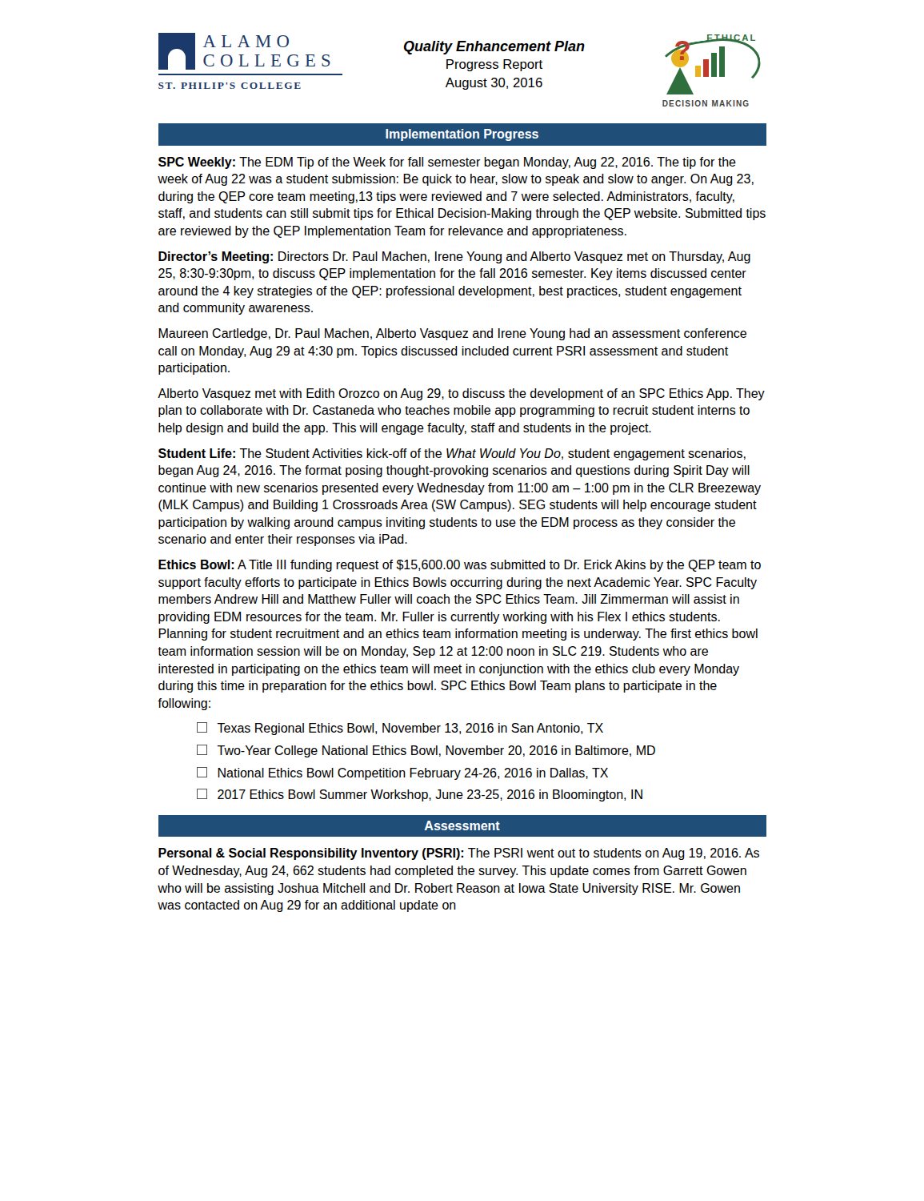ALAMO
COLLEGES
ST. PHILIP'S COLLEGE
Quality Enhancement Plan
Progress Report
August 30, 2016
ETHICAL
?
DECISION MAKING
Implementation Progress
SPC Weekly: The EDM Tip of the Week for fall semester began Monday, Aug 22, 2016. The tip for the week of Aug 22 was a student submission: Be quick to hear, slow to speak and slow to anger. On Aug 23, during the QEP core team meeting,13 tips were reviewed and 7 were selected. Administrators, faculty, staff, and students can still submit tips for Ethical Decision-Making through the QEP website. Submitted tips are reviewed by the QEP Implementation Team for relevance and appropriateness.
Director’s Meeting: Directors Dr. Paul Machen, Irene Young and Alberto Vasquez met on Thursday, Aug 25, 8:30-9:30pm, to discuss QEP implementation for the fall 2016 semester. Key items discussed center around the 4 key strategies of the QEP: professional development, best practices, student engagement and community awareness.
Maureen Cartledge, Dr. Paul Machen, Alberto Vasquez and Irene Young had an assessment conference call on Monday, Aug 29 at 4:30 pm. Topics discussed included current PSRI assessment and student participation.
Alberto Vasquez met with Edith Orozco on Aug 29, to discuss the development of an SPC Ethics App. They plan to collaborate with Dr. Castaneda who teaches mobile app programming to recruit student interns to help design and build the app. This will engage faculty, staff and students in the project.
Student Life: The Student Activities kick-off of the What Would You Do, student engagement scenarios, began Aug 24, 2016. The format posing thought-provoking scenarios and questions during Spirit Day will continue with new scenarios presented every Wednesday from 11:00 am – 1:00 pm in the CLR Breezeway (MLK Campus) and Building 1 Crossroads Area (SW Campus). SEG students will help encourage student participation by walking around campus inviting students to use the EDM process as they consider the scenario and enter their responses via iPad.
Ethics Bowl: A Title III funding request of $15,600.00 was submitted to Dr. Erick Akins by the QEP team to support faculty efforts to participate in Ethics Bowls occurring during the next Academic Year. SPC Faculty members Andrew Hill and Matthew Fuller will coach the SPC Ethics Team. Jill Zimmerman will assist in providing EDM resources for the team. Mr. Fuller is currently working with his Flex I ethics students. Planning for student recruitment and an ethics team information meeting is underway. The first ethics bowl team information session will be on Monday, Sep 12 at 12:00 noon in SLC 219. Students who are interested in participating on the ethics team will meet in conjunction with the ethics club every Monday during this time in preparation for the ethics bowl. SPC Ethics Bowl Team plans to participate in the following:
Texas Regional Ethics Bowl, November 13, 2016 in San Antonio, TX
Two-Year College National Ethics Bowl, November 20, 2016 in Baltimore, MD
National Ethics Bowl Competition February 24-26, 2016 in Dallas, TX
2017 Ethics Bowl Summer Workshop, June 23-25, 2016 in Bloomington, IN
Assessment
Personal & Social Responsibility Inventory (PSRI): The PSRI went out to students on Aug 19, 2016. As of Wednesday, Aug 24, 662 students had completed the survey. This update comes from Garrett Gowen who will be assisting Joshua Mitchell and Dr. Robert Reason at Iowa State University RISE. Mr. Gowen was contacted on Aug 29 for an additional update on